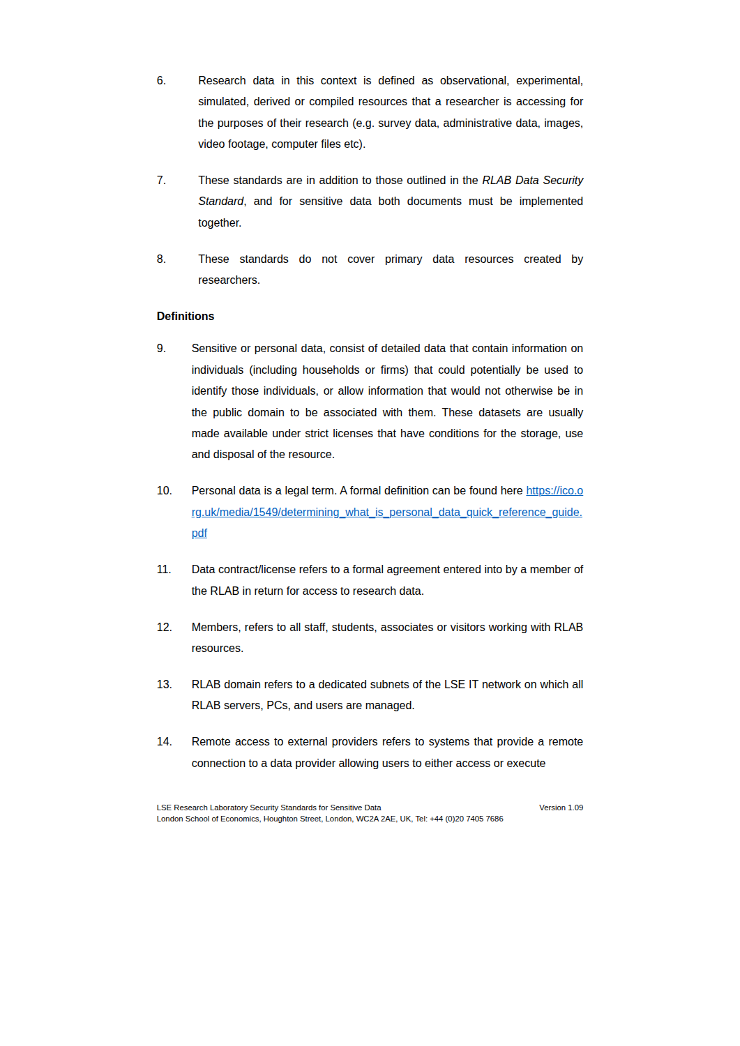6. Research data in this context is defined as observational, experimental, simulated, derived or compiled resources that a researcher is accessing for the purposes of their research (e.g. survey data, administrative data, images, video footage, computer files etc).
7. These standards are in addition to those outlined in the RLAB Data Security Standard, and for sensitive data both documents must be implemented together.
8. These standards do not cover primary data resources created by researchers.
Definitions
9. Sensitive or personal data, consist of detailed data that contain information on individuals (including households or firms) that could potentially be used to identify those individuals, or allow information that would not otherwise be in the public domain to be associated with them. These datasets are usually made available under strict licenses that have conditions for the storage, use and disposal of the resource.
10. Personal data is a legal term. A formal definition can be found here https://ico.org.uk/media/1549/determining_what_is_personal_data_quick_reference_guide.pdf
11. Data contract/license refers to a formal agreement entered into by a member of the RLAB in return for access to research data.
12. Members, refers to all staff, students, associates or visitors working with RLAB resources.
13. RLAB domain refers to a dedicated subnets of the LSE IT network on which all RLAB servers, PCs, and users are managed.
14. Remote access to external providers refers to systems that provide a remote connection to a data provider allowing users to either access or execute
Version 1.09 LSE Research Laboratory Security Standards for Sensitive Data London School of Economics, Houghton Street, London, WC2A 2AE, UK, Tel: +44 (0)20 7405 7686